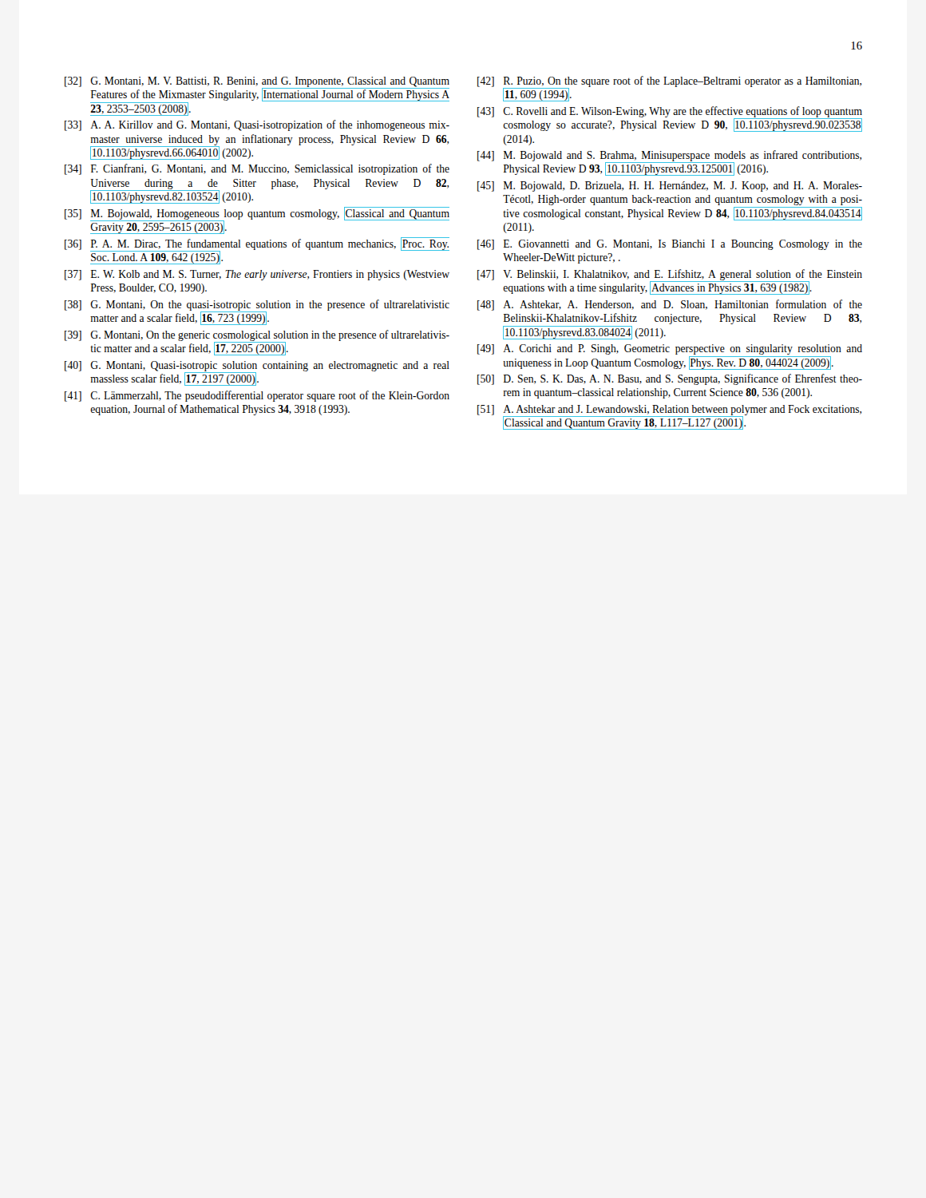16
[32] G. Montani, M. V. Battisti, R. Benini, and G. Imponente, Classical and Quantum Features of the Mixmaster Singularity, International Journal of Modern Physics A 23, 2353–2503 (2008).
[33] A. A. Kirillov and G. Montani, Quasi-isotropization of the inhomogeneous mixmaster universe induced by an inflationary process, Physical Review D 66, 10.1103/physrevd.66.064010 (2002).
[34] F. Cianfrani, G. Montani, and M. Muccino, Semiclassical isotropization of the Universe during a de Sitter phase, Physical Review D 82, 10.1103/physrevd.82.103524 (2010).
[35] M. Bojowald, Homogeneous loop quantum cosmology, Classical and Quantum Gravity 20, 2595–2615 (2003).
[36] P. A. M. Dirac, The fundamental equations of quantum mechanics, Proc. Roy. Soc. Lond. A 109, 642 (1925).
[37] E. W. Kolb and M. S. Turner, The early universe, Frontiers in physics (Westview Press, Boulder, CO, 1990).
[38] G. Montani, On the quasi-isotropic solution in the presence of ultrarelativistic matter and a scalar field, 16, 723 (1999).
[39] G. Montani, On the generic cosmological solution in the presence of ultrarelativistic matter and a scalar field, 17, 2205 (2000).
[40] G. Montani, Quasi-isotropic solution containing an electromagnetic and a real massless scalar field, 17, 2197 (2000).
[41] C. Lämmerzahl, The pseudodifferential operator square root of the Klein-Gordon equation, Journal of Mathematical Physics 34, 3918 (1993).
[42] R. Puzio, On the square root of the Laplace–Beltrami operator as a Hamiltonian, 11, 609 (1994).
[43] C. Rovelli and E. Wilson-Ewing, Why are the effective equations of loop quantum cosmology so accurate?, Physical Review D 90, 10.1103/physrevd.90.023538 (2014).
[44] M. Bojowald and S. Brahma, Minisuperspace models as infrared contributions, Physical Review D 93, 10.1103/physrevd.93.125001 (2016).
[45] M. Bojowald, D. Brizuela, H. H. Hernández, M. J. Koop, and H. A. Morales-Técotl, High-order quantum back-reaction and quantum cosmology with a positive cosmological constant, Physical Review D 84, 10.1103/physrevd.84.043514 (2011).
[46] E. Giovannetti and G. Montani, Is Bianchi I a Bouncing Cosmology in the Wheeler-DeWitt picture?, .
[47] V. Belinskii, I. Khalatnikov, and E. Lifshitz, A general solution of the Einstein equations with a time singularity, Advances in Physics 31, 639 (1982).
[48] A. Ashtekar, A. Henderson, and D. Sloan, Hamiltonian formulation of the Belinskii-Khalatnikov-Lifshitz conjecture, Physical Review D 83, 10.1103/physrevd.83.084024 (2011).
[49] A. Corichi and P. Singh, Geometric perspective on singularity resolution and uniqueness in Loop Quantum Cosmology, Phys. Rev. D 80, 044024 (2009).
[50] D. Sen, S. K. Das, A. N. Basu, and S. Sengupta, Significance of Ehrenfest theorem in quantum–classical relationship, Current Science 80, 536 (2001).
[51] A. Ashtekar and J. Lewandowski, Relation between polymer and Fock excitations, Classical and Quantum Gravity 18, L117–L127 (2001).